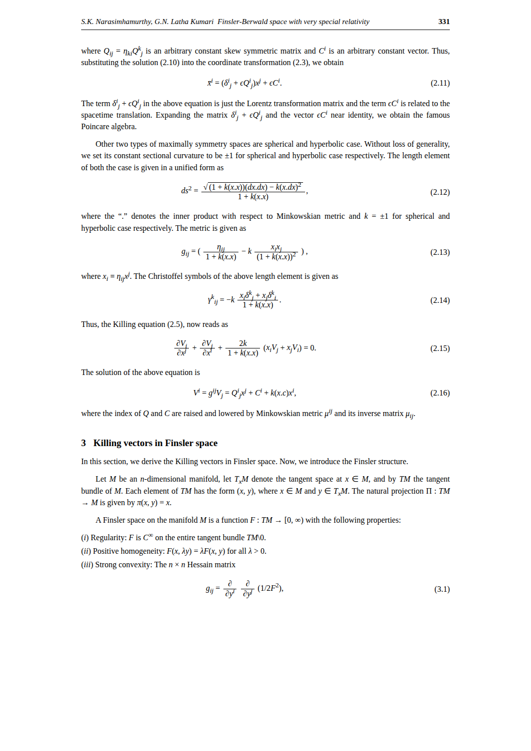S.K. Narasimhamurthy, G.N. Latha Kumari Finsler-Berwald space with very special relativity 331
where Qij = ηkiQkj is an arbitrary constant skew symmetric matrix and Ci is an arbitrary constant vector. Thus, substituting the solution (2.10) into the coordinate transformation (2.3), we obtain
x̄i = (δij + ϵQij)xj + ϵCi. (2.11)
The term δij + ϵQij in the above equation is just the Lorentz transformation matrix and the term ϵCi is related to the spacetime translation. Expanding the matrix δij + ϵQij and the vector ϵCi near identity, we obtain the famous Poincare algebra.
Other two types of maximally symmetry spaces are spherical and hyperbolic case. Without loss of generality, we set its constant sectional curvature to be ±1 for spherical and hyperbolic case respectively. The length element of both the case is given in a unified form as
ds2 = √(1 + k(x.x))(dx.dx) − k(x.dx)2 1 + k(x.x) , (2.12)
where the “.” denotes the inner product with respect to Minkowskian metric and k = ±1 for spherical and hyperbolic case respectively. The metric is given as
gij = ( ηij 1 + k(x.x) − k xixj (1 + k(x.x))2 ) , (2.13)
where xi ≡ ηijxj. The Christoffel symbols of the above length element is given as
γkij = −k xiδkj + xjδki 1 + k(x.x) . (2.14)
Thus, the Killing equation (2.5), now reads as
∂Vi ∂xj + ∂Vj ∂xi + 2k 1 + k(x.x) (xiVj + xjVi) = 0. (2.15)
The solution of the above equation is
Vi = gijVj = Qijxj + Ci + k(x.c)xi, (2.16)
where the index of Q and C are raised and lowered by Minkowskian metric μij and its inverse matrix μij.
3 Killing vectors in Finsler space
In this section, we derive the Killing vectors in Finsler space. Now, we introduce the Finsler structure.
Let M be an n-dimensional manifold, let TxM denote the tangent space at x ∈ M, and by TM the tangent bundle of M. Each element of TM has the form (x, y), where x ∈ M and y ∈ TxM. The natural projection Π : TM → M is given by π(x, y) = x.
A Finsler space on the manifold M is a function F : TM → [0, ∞) with the following properties:
(i) Regularity: F is C∞ on the entire tangent bundle TM\0.
(ii) Positive homogeneity: F(x, λy) = λF(x, y) for all λ > 0.
(iii) Strong convexity: The n × n Hessain matrix
gij = ∂ ∂yi ∂ ∂yj (1/2F2), (3.1)